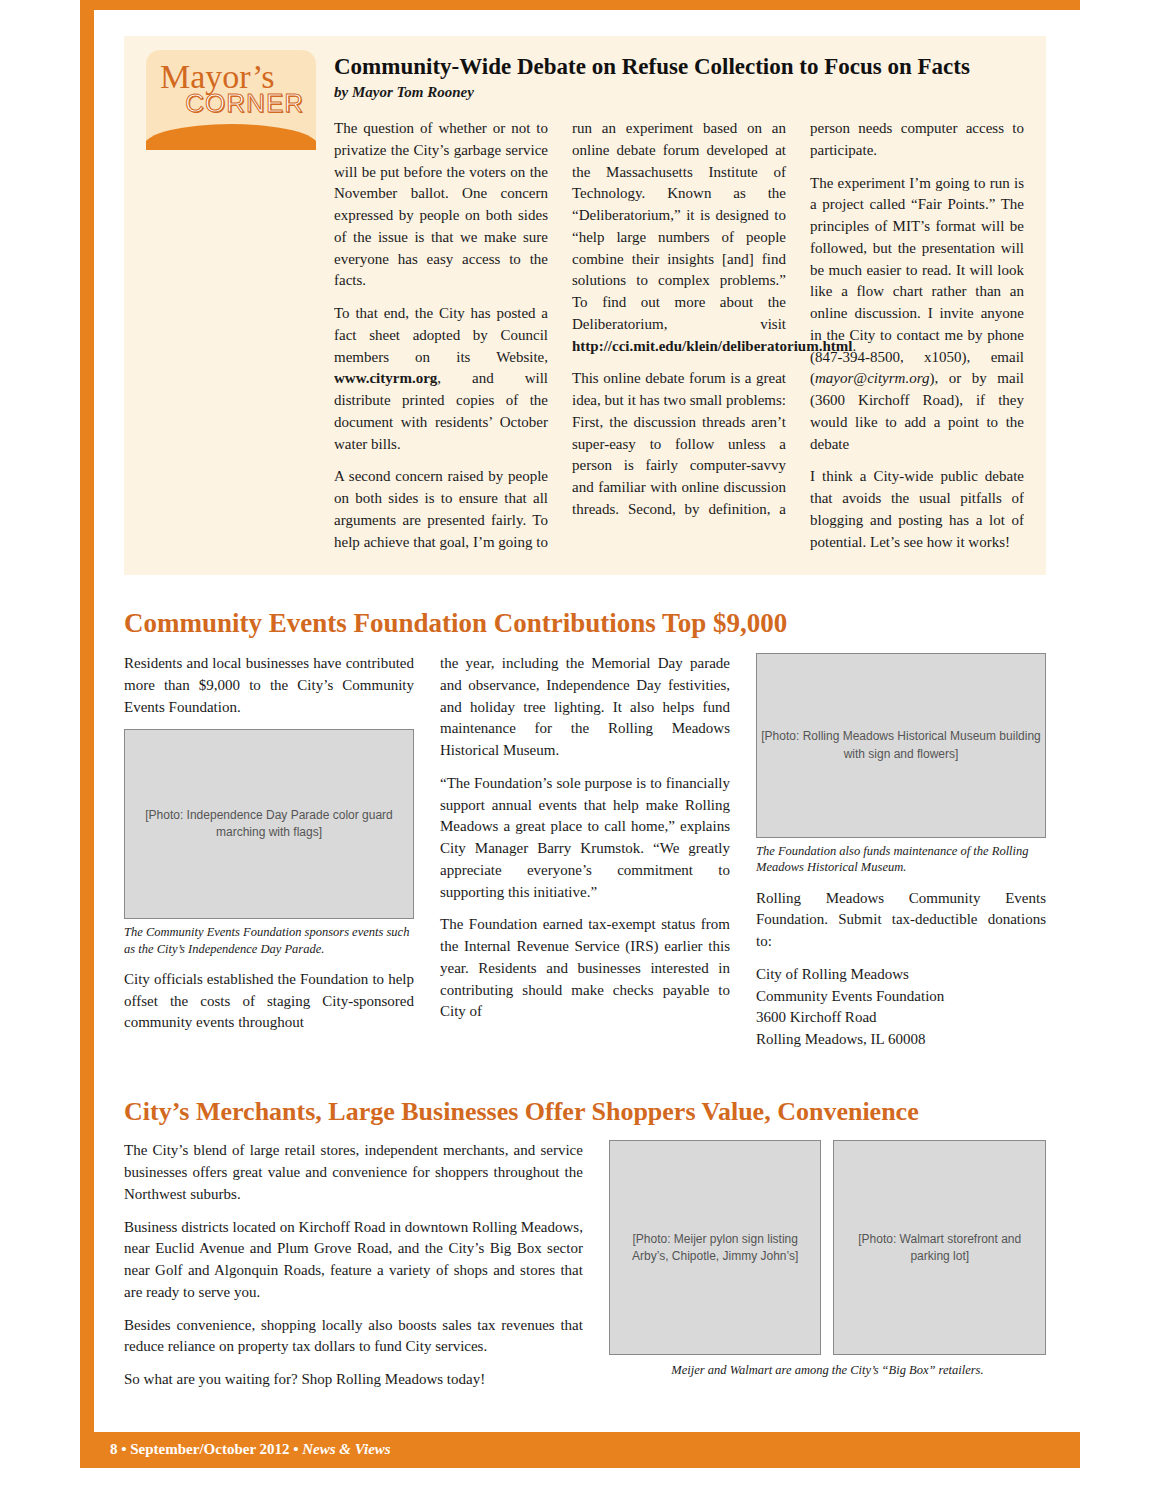Mayor’s
CORNER
Community-Wide Debate on Refuse Collection to Focus on Facts
by Mayor Tom Rooney
The question of whether or not to privatize the City’s garbage service will be put before the voters on the November ballot. One concern expressed by people on both sides of the issue is that we make sure everyone has easy access to the facts.
To that end, the City has posted a fact sheet adopted by Council members on its Website, www.cityrm.org, and will distribute printed copies of the document with residents’ October water bills.
A second concern raised by people on both sides is to ensure that all arguments are presented fairly. To help achieve that goal, I’m going to run an experiment based on an online debate forum developed at the Massachusetts Institute of Technology. Known as the “Deliberatorium,” it is designed to “help large numbers of people combine their insights [and] find solutions to complex problems.” To find out more about the Deliberatorium, visit http://cci.mit.edu/klein/deliberatorium.html.
This online debate forum is a great idea, but it has two small problems: First, the discussion threads aren’t super-easy to follow unless a person is fairly computer-savvy and familiar with online discussion threads. Second, by definition, a person needs computer access to participate.
The experiment I’m going to run is a project called “Fair Points.” The principles of MIT’s format will be followed, but the presentation will be much easier to read. It will look like a flow chart rather than an online discussion. I invite anyone in the City to contact me by phone (847-394-8500, x1050), email (mayor@cityrm.org), or by mail (3600 Kirchoff Road), if they would like to add a point to the debate
I think a City-wide public debate that avoids the usual pitfalls of blogging and posting has a lot of potential. Let’s see how it works!
Community Events Foundation Contributions Top $9,000
Residents and local businesses have contributed more than $9,000 to the City’s Community Events Foundation.
[Photo: Independence Day Parade color guard marching with flags]
The Community Events Foundation sponsors events such as the City’s Independence Day Parade.
City officials established the Foundation to help offset the costs of staging City-sponsored community events throughout
the year, including the Memorial Day parade and observance, Independence Day festivities, and holiday tree lighting. It also helps fund maintenance for the Rolling Meadows Historical Museum.
“The Foundation’s sole purpose is to financially support annual events that help make Rolling Meadows a great place to call home,” explains City Manager Barry Krumstok. “We greatly appreciate everyone’s commitment to supporting this initiative.”
The Foundation earned tax-exempt status from the Internal Revenue Service (IRS) earlier this year. Residents and businesses interested in contributing should make checks payable to City of
[Photo: Rolling Meadows Historical Museum building with sign and flowers]
The Foundation also funds maintenance of the Rolling Meadows Historical Museum.
Rolling Meadows Community Events Foundation. Submit tax-deductible donations to:
City of Rolling Meadows Community Events Foundation 3600 Kirchoff Road Rolling Meadows, IL 60008
City’s Merchants, Large Businesses Offer Shoppers Value, Convenience
The City’s blend of large retail stores, independent merchants, and service businesses offers great value and convenience for shoppers throughout the Northwest suburbs.
Business districts located on Kirchoff Road in downtown Rolling Meadows, near Euclid Avenue and Plum Grove Road, and the City’s Big Box sector near Golf and Algonquin Roads, feature a variety of shops and stores that are ready to serve you.
Besides convenience, shopping locally also boosts sales tax revenues that reduce reliance on property tax dollars to fund City services.
So what are you waiting for? Shop Rolling Meadows today!
[Photo: Meijer pylon sign listing Arby’s, Chipotle, Jimmy John’s]
[Photo: Walmart storefront and parking lot]
Meijer and Walmart are among the City’s “Big Box” retailers.
8 • September/October 2012 • News & Views